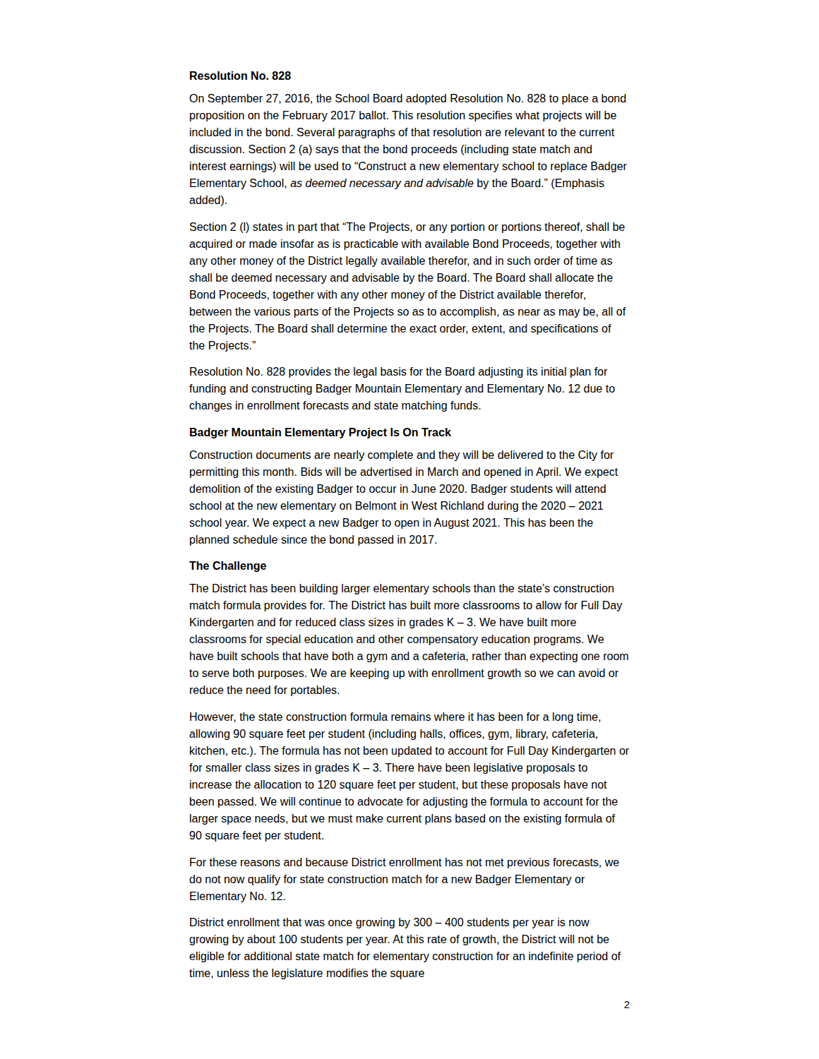Resolution No. 828
On September 27, 2016, the School Board adopted Resolution No. 828 to place a bond proposition on the February 2017 ballot. This resolution specifies what projects will be included in the bond. Several paragraphs of that resolution are relevant to the current discussion. Section 2 (a) says that the bond proceeds (including state match and interest earnings) will be used to “Construct a new elementary school to replace Badger Elementary School, as deemed necessary and advisable by the Board.” (Emphasis added).
Section 2 (l) states in part that “The Projects, or any portion or portions thereof, shall be acquired or made insofar as is practicable with available Bond Proceeds, together with any other money of the District legally available therefor, and in such order of time as shall be deemed necessary and advisable by the Board. The Board shall allocate the Bond Proceeds, together with any other money of the District available therefor, between the various parts of the Projects so as to accomplish, as near as may be, all of the Projects. The Board shall determine the exact order, extent, and specifications of the Projects.”
Resolution No. 828 provides the legal basis for the Board adjusting its initial plan for funding and constructing Badger Mountain Elementary and Elementary No. 12 due to changes in enrollment forecasts and state matching funds.
Badger Mountain Elementary Project Is On Track
Construction documents are nearly complete and they will be delivered to the City for permitting this month. Bids will be advertised in March and opened in April. We expect demolition of the existing Badger to occur in June 2020. Badger students will attend school at the new elementary on Belmont in West Richland during the 2020 – 2021 school year. We expect a new Badger to open in August 2021. This has been the planned schedule since the bond passed in 2017.
The Challenge
The District has been building larger elementary schools than the state’s construction match formula provides for. The District has built more classrooms to allow for Full Day Kindergarten and for reduced class sizes in grades K – 3. We have built more classrooms for special education and other compensatory education programs. We have built schools that have both a gym and a cafeteria, rather than expecting one room to serve both purposes. We are keeping up with enrollment growth so we can avoid or reduce the need for portables.
However, the state construction formula remains where it has been for a long time, allowing 90 square feet per student (including halls, offices, gym, library, cafeteria, kitchen, etc.). The formula has not been updated to account for Full Day Kindergarten or for smaller class sizes in grades K – 3. There have been legislative proposals to increase the allocation to 120 square feet per student, but these proposals have not been passed. We will continue to advocate for adjusting the formula to account for the larger space needs, but we must make current plans based on the existing formula of 90 square feet per student.
For these reasons and because District enrollment has not met previous forecasts, we do not now qualify for state construction match for a new Badger Elementary or Elementary No. 12.
District enrollment that was once growing by 300 – 400 students per year is now growing by about 100 students per year. At this rate of growth, the District will not be eligible for additional state match for elementary construction for an indefinite period of time, unless the legislature modifies the square
2